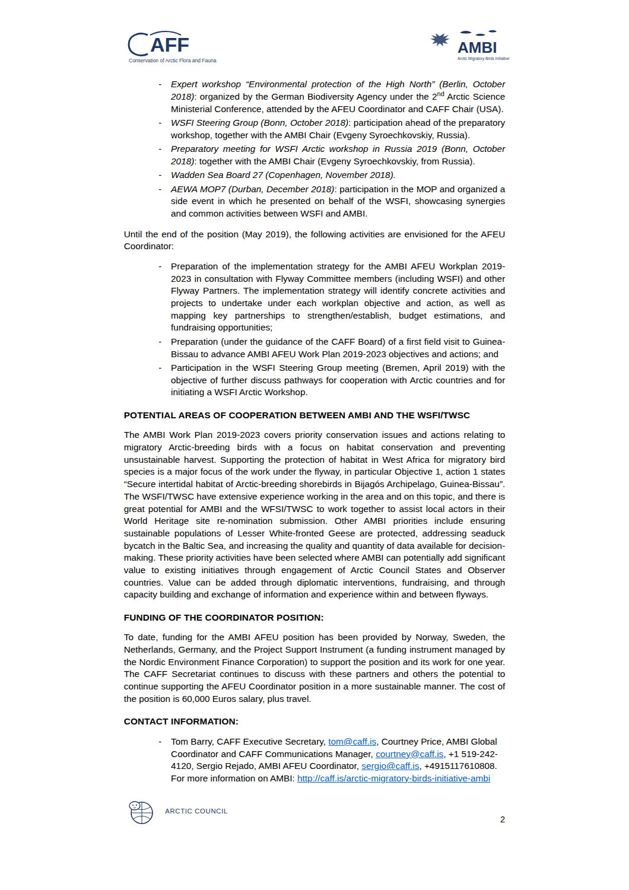AFF Conservation of Arctic Flora and Fauna
AMBI Arctic Migratory Birds Initiative
Expert workshop “Environmental protection of the High North” (Berlin, October 2018): organized by the German Biodiversity Agency under the 2nd Arctic Science Ministerial Conference, attended by the AFEU Coordinator and CAFF Chair (USA).
WSFI Steering Group (Bonn, October 2018): participation ahead of the preparatory workshop, together with the AMBI Chair (Evgeny Syroechkovskiy, Russia).
Preparatory meeting for WSFI Arctic workshop in Russia 2019 (Bonn, October 2018): together with the AMBI Chair (Evgeny Syroechkovskiy, from Russia).
Wadden Sea Board 27 (Copenhagen, November 2018).
AEWA MOP7 (Durban, December 2018): participation in the MOP and organized a side event in which he presented on behalf of the WSFI, showcasing synergies and common activities between WSFI and AMBI.
Until the end of the position (May 2019), the following activities are envisioned for the AFEU Coordinator:
Preparation of the implementation strategy for the AMBI AFEU Workplan 2019-2023 in consultation with Flyway Committee members (including WSFI) and other Flyway Partners. The implementation strategy will identify concrete activities and projects to undertake under each workplan objective and action, as well as mapping key partnerships to strengthen/establish, budget estimations, and fundraising opportunities;
Preparation (under the guidance of the CAFF Board) of a first field visit to Guinea-Bissau to advance AMBI AFEU Work Plan 2019-2023 objectives and actions; and
Participation in the WSFI Steering Group meeting (Bremen, April 2019) with the objective of further discuss pathways for cooperation with Arctic countries and for initiating a WSFI Arctic Workshop.
Potential areas of cooperation between AMBI and the WSFI/TWSC
The AMBI Work Plan 2019-2023 covers priority conservation issues and actions relating to migratory Arctic-breeding birds with a focus on habitat conservation and preventing unsustainable harvest. Supporting the protection of habitat in West Africa for migratory bird species is a major focus of the work under the flyway, in particular Objective 1, action 1 states “Secure intertidal habitat of Arctic-breeding shorebirds in Bijagós Archipelago, Guinea-Bissau”. The WSFI/TWSC have extensive experience working in the area and on this topic, and there is great potential for AMBI and the WFSI/TWSC to work together to assist local actors in their World Heritage site re-nomination submission. Other AMBI priorities include ensuring sustainable populations of Lesser White-fronted Geese are protected, addressing seaduck bycatch in the Baltic Sea, and increasing the quality and quantity of data available for decision-making. These priority activities have been selected where AMBI can potentially add significant value to existing initiatives through engagement of Arctic Council States and Observer countries. Value can be added through diplomatic interventions, fundraising, and through capacity building and exchange of information and experience within and between flyways.
Funding of the coordinator position:
To date, funding for the AMBI AFEU position has been provided by Norway, Sweden, the Netherlands, Germany, and the Project Support Instrument (a funding instrument managed by the Nordic Environment Finance Corporation) to support the position and its work for one year. The CAFF Secretariat continues to discuss with these partners and others the potential to continue supporting the AFEU Coordinator position in a more sustainable manner. The cost of the position is 60,000 Euros salary, plus travel.
Contact information:
Tom Barry, CAFF Executive Secretary, tom@caff.is, Courtney Price, AMBI Global Coordinator and CAFF Communications Manager, courtney@caff.is, +1 519-242-4120, Sergio Rejado, AMBI AFEU Coordinator, sergio@caff.is, +4915117610808. For more information on AMBI: http://caff.is/arctic-migratory-birds-initiative-ambi
ARCTIC COUNCIL
2